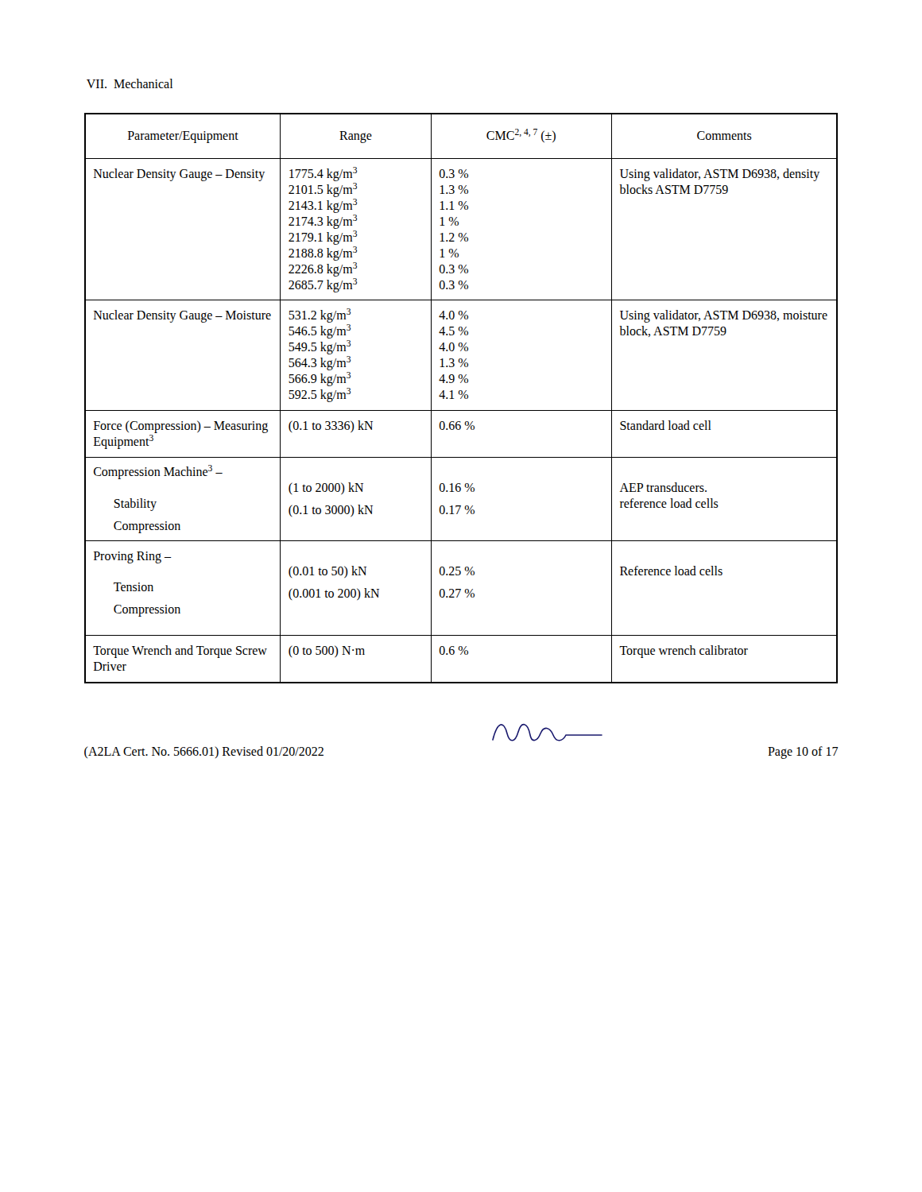VII. Mechanical
| Parameter/Equipment | Range | CMC 2, 4, 7 (±) | Comments |
| --- | --- | --- | --- |
| Nuclear Density Gauge – Density | 1775.4 kg/m 3 2101.5 kg/m 3 2143.1 kg/m 3 2174.3 kg/m 3 2179.1 kg/m 3 2188.8 kg/m 3 2226.8 kg/m 3 2685.7 kg/m 3 | 0.3 % 1.3 % 1.1 % 1 % 1.2 % 1 % 0.3 % 0.3 % | Using validator, ASTM D6938, density blocks ASTM D7759 |
| Nuclear Density Gauge – Moisture | 531.2 kg/m 3 546.5 kg/m 3 549.5 kg/m 3 564.3 kg/m 3 566.9 kg/m 3 592.5 kg/m 3 | 4.0 % 4.5 % 4.0 % 1.3 % 4.9 % 4.1 % | Using validator, ASTM D6938, moisture block, ASTM D7759 |
| Force (Compression) – Measuring Equipment 3 | (0.1 to 3336) kN | 0.66 % | Standard load cell |
| Compression Machine 3 – Stability Compression | (1 to 2000) kN (0.1 to 3000) kN | 0.16 % 0.17 % | AEP transducers. reference load cells |
| Proving Ring – Tension Compression | (0.01 to 50) kN (0.001 to 200) kN | 0.25 % 0.27 % | Reference load cells |
| Torque Wrench and Torque Screw Driver | (0 to 500) N·m | 0.6 % | Torque wrench calibrator |
(A2LA Cert. No. 5666.01) Revised 01/20/2022
Page 10 of 17